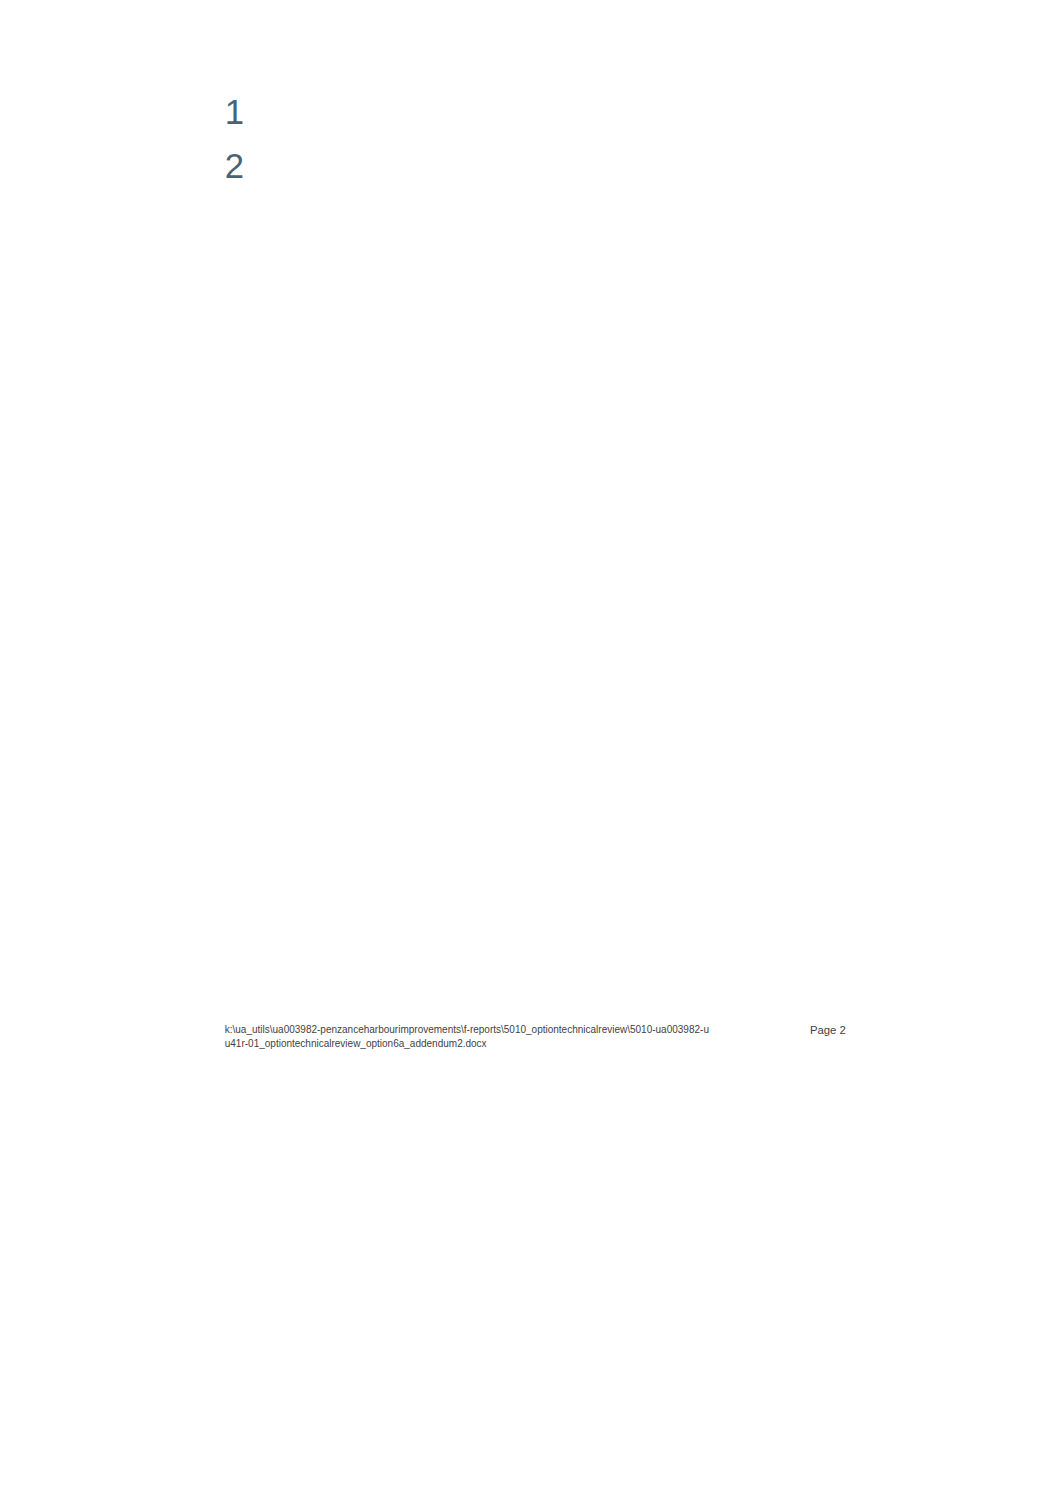k:\ua_utils\ua003982-penzanceharbourimprovements\f-reports\5010_optiontechnicalreview\5010-ua003982-uu41r-01_optiontechnicalreview_option6a_addendum2.docx
Page 2